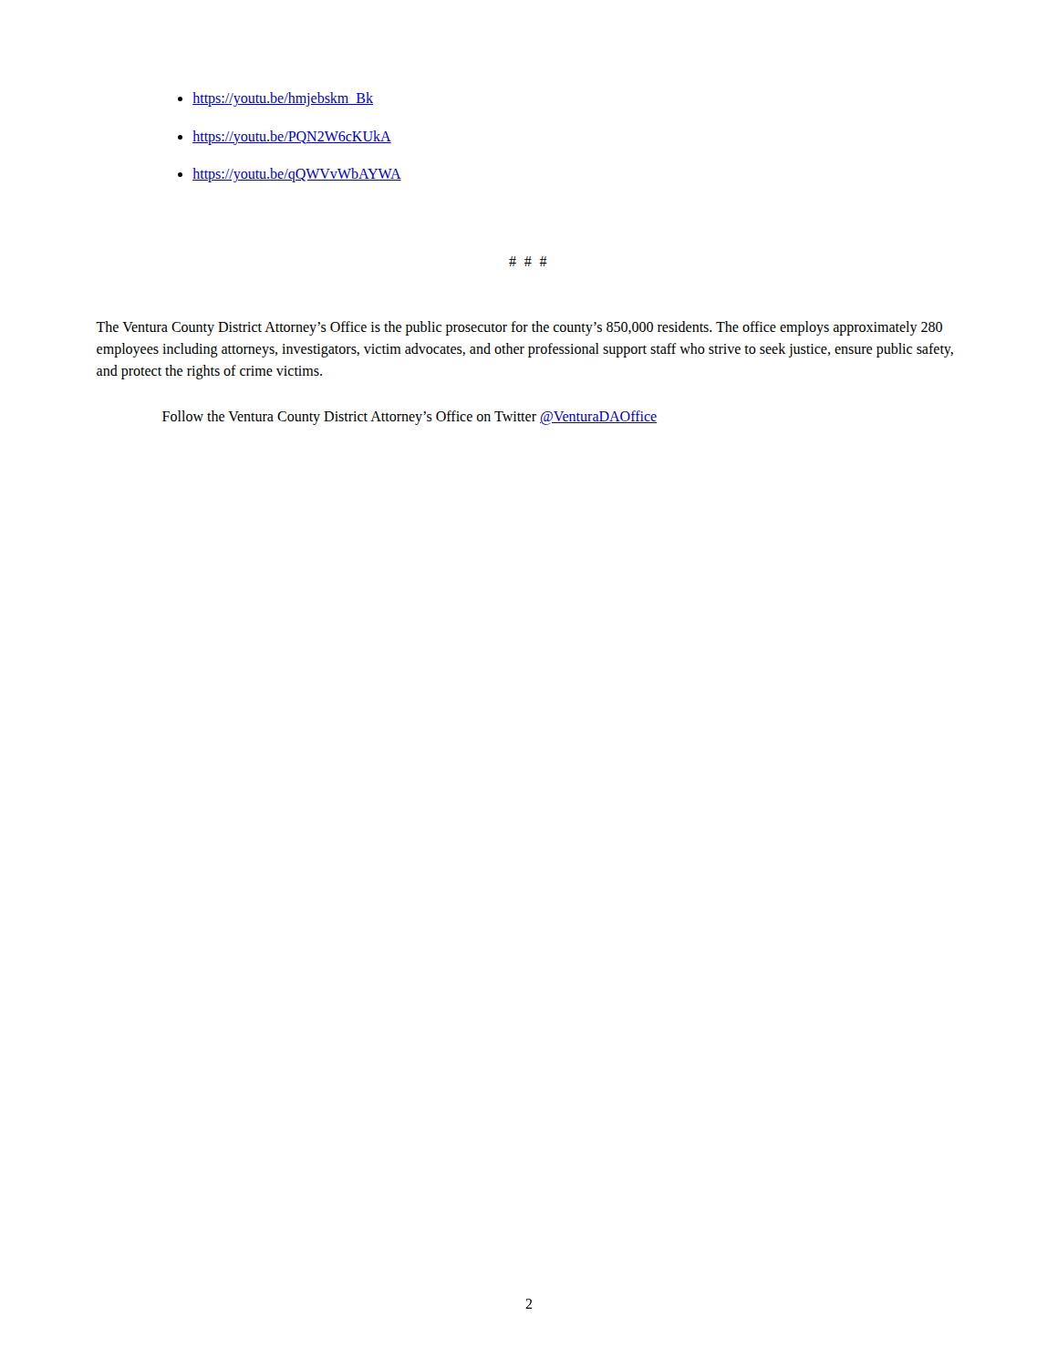https://youtu.be/hmjebskm_Bk
https://youtu.be/PQN2W6cKUkA
https://youtu.be/qQWVvWbAYWA
# # #
The Ventura County District Attorney’s Office is the public prosecutor for the county’s 850,000 residents. The office employs approximately 280 employees including attorneys, investigators, victim advocates, and other professional support staff who strive to seek justice, ensure public safety, and protect the rights of crime victims.
Follow the Ventura County District Attorney’s Office on Twitter @VenturaDAOffice
2